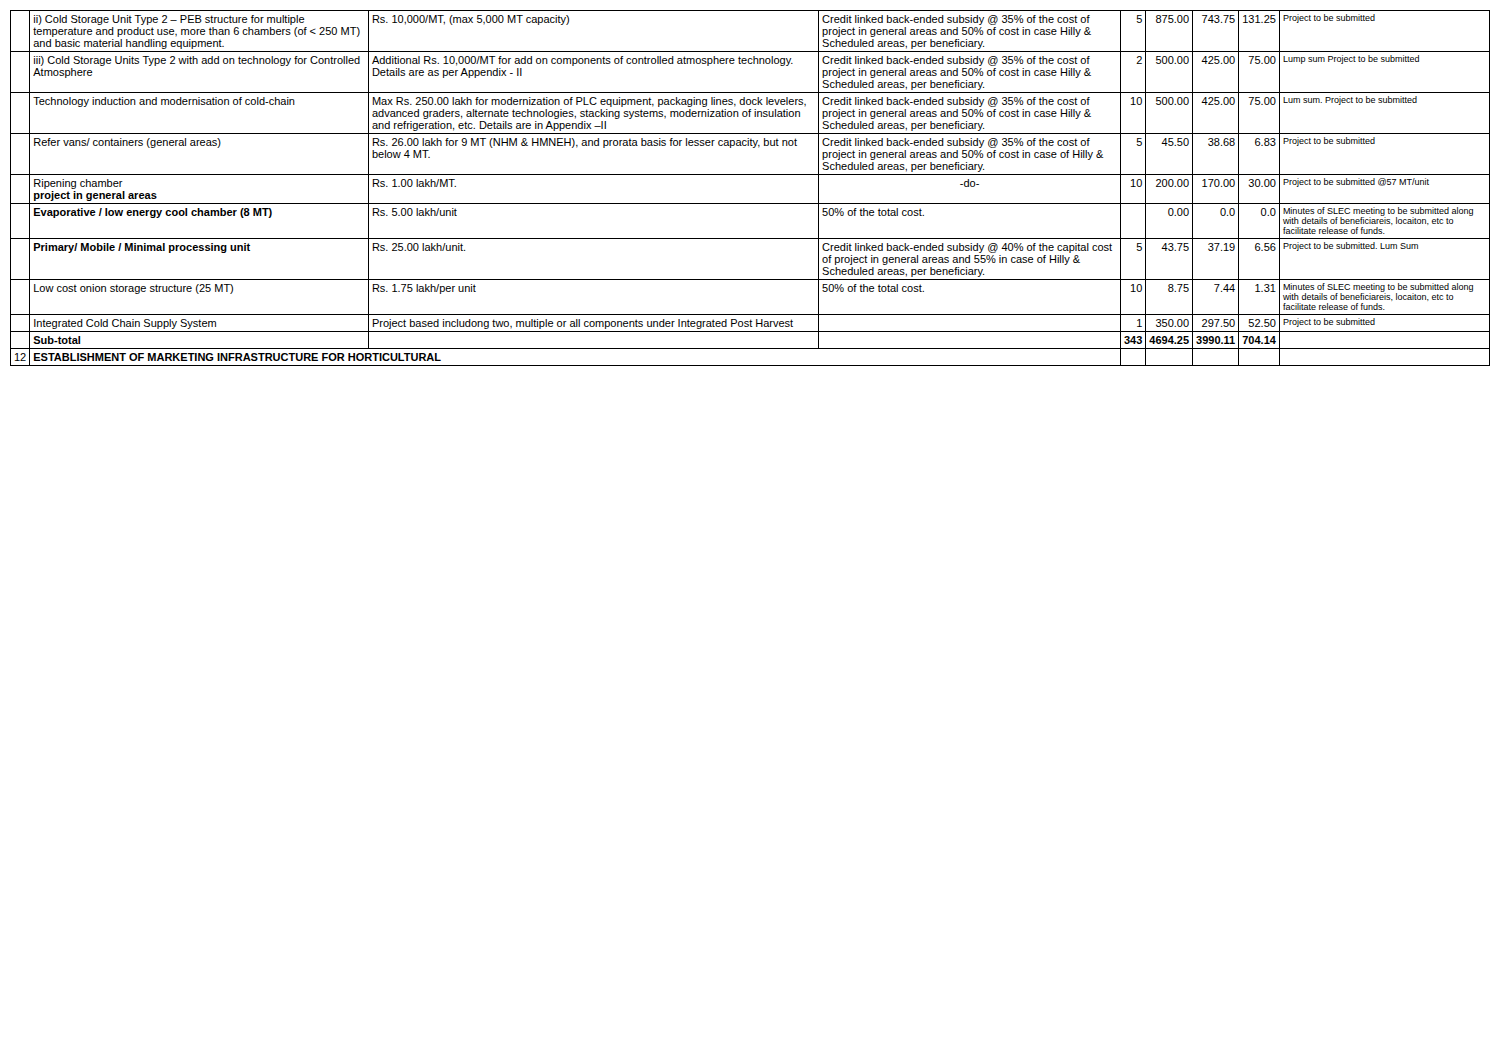| | ii) Cold Storage Unit Type 2 – PEB structure for multiple temperature and product use, more than 6 chambers (of < 250 MT) and basic material handling equipment. | Rs. 10,000/MT, (max 5,000 MT capacity) | Credit linked back-ended subsidy @ 35% of the cost of project in general areas and 50% of cost in case Hilly & Scheduled areas, per beneficiary. | 5 | 875.00 | 743.75 | 131.25 | Project to be submitted |
| | iii) Cold Storage Units Type 2 with add on technology for Controlled Atmosphere | Additional Rs. 10,000/MT for add on components of controlled atmosphere technology. Details are as per Appendix - II | Credit linked back-ended subsidy @ 35% of the cost of project in general areas and 50% of cost in case Hilly & Scheduled areas, per beneficiary. | 2 | 500.00 | 425.00 | 75.00 | Lump sum Project to be submitted |
| | Technology induction and modernisation of cold-chain | Max Rs. 250.00 lakh for modernization of PLC equipment, packaging lines, dock levelers, advanced graders, alternate technologies, stacking systems, modernization of insulation and refrigeration, etc. Details are in Appendix –II | Credit linked back-ended subsidy @ 35% of the cost of project in general areas and 50% of cost in case Hilly & Scheduled areas, per beneficiary. | 10 | 500.00 | 425.00 | 75.00 | Lum sum. Project to be submitted |
| | Refer vans/ containers (general areas) | Rs. 26.00 lakh for 9 MT (NHM & HMNEH), and prorata basis for lesser capacity, but not below 4 MT. | Credit linked back-ended subsidy @ 35% of the cost of project in general areas and 50% of cost in case of Hilly & Scheduled areas, per beneficiary. | 5 | 45.50 | 38.68 | 6.83 | Project to be submitted |
| | Ripening chamber project in general areas | Rs. 1.00 lakh/MT. | -do- | 10 | 200.00 | 170.00 | 30.00 | Project to be submitted @57 MT/unit |
| | Evaporative / low energy cool chamber (8 MT) | Rs. 5.00 lakh/unit | 50% of the total cost. | | 0.00 | 0.0 | 0.0 | Minutes of SLEC meeting to be submitted along with details of beneficiareis, locaiton, etc to facilitate release of funds. |
| | Primary/ Mobile / Minimal processing unit | Rs. 25.00 lakh/unit. | Credit linked back-ended subsidy @ 40% of the capital cost of project in general areas and 55% in case of Hilly & Scheduled areas, per beneficiary. | 5 | 43.75 | 37.19 | 6.56 | Project to be submitted. Lum Sum |
| | Low cost onion storage structure (25 MT) | Rs. 1.75 lakh/per unit | 50% of the total cost. | 10 | 8.75 | 7.44 | 1.31 | Minutes of SLEC meeting to be submitted along with details of beneficiareis, locaiton, etc to facilitate release of funds. |
| | Integrated Cold Chain Supply System | Project based includong two, multiple or all components under Integrated Post Harvest | | 1 | 350.00 | 297.50 | 52.50 | Project to be submitted |
| | Sub-total | | | 343 | 4694.25 | 3990.11 | 704.14 | |
| 12 | ESTABLISHMENT OF MARKETING INFRASTRUCTURE FOR HORTICULTURAL | | | | | |